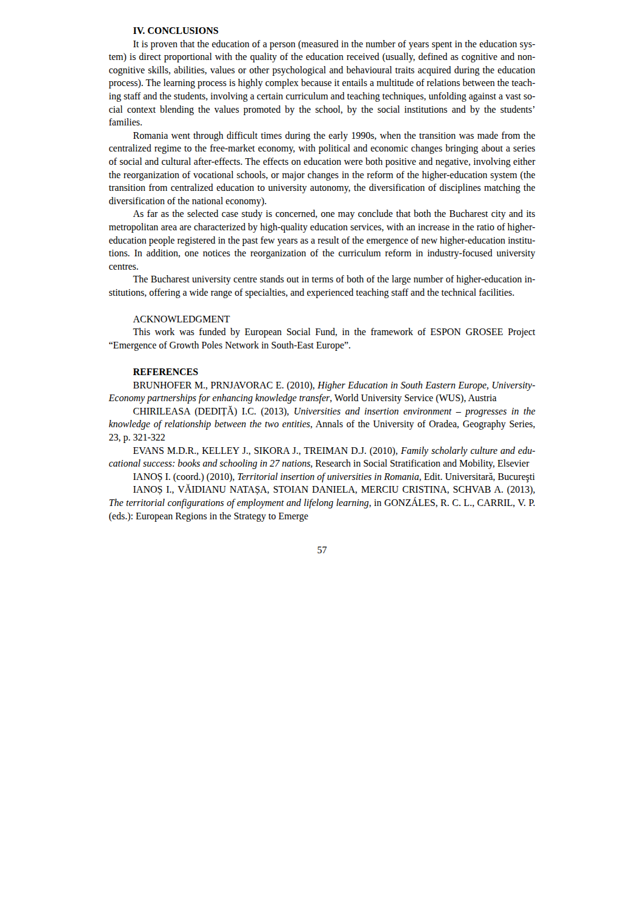IV. CONCLUSIONS
It is proven that the education of a person (measured in the number of years spent in the education system) is direct proportional with the quality of the education received (usually, defined as cognitive and non-cognitive skills, abilities, values or other psychological and behavioural traits acquired during the education process). The learning process is highly complex because it entails a multitude of relations between the teaching staff and the students, involving a certain curriculum and teaching techniques, unfolding against a vast social context blending the values promoted by the school, by the social institutions and by the students’ families.
Romania went through difficult times during the early 1990s, when the transition was made from the centralized regime to the free-market economy, with political and economic changes bringing about a series of social and cultural after-effects. The effects on education were both positive and negative, involving either the reorganization of vocational schools, or major changes in the reform of the higher-education system (the transition from centralized education to university autonomy, the diversification of disciplines matching the diversification of the national economy).
As far as the selected case study is concerned, one may conclude that both the Bucharest city and its metropolitan area are characterized by high-quality education services, with an increase in the ratio of higher-education people registered in the past few years as a result of the emergence of new higher-education institutions. In addition, one notices the reorganization of the curriculum reform in industry-focused university centres.
The Bucharest university centre stands out in terms of both of the large number of higher-education institutions, offering a wide range of specialties, and experienced teaching staff and the technical facilities.
ACKNOWLEDGMENT
This work was funded by European Social Fund, in the framework of ESPON GROSEE Project “Emergence of Growth Poles Network in South-East Europe”.
REFERENCES
BRUNHOFER M., PRNJAVORAC E. (2010), Higher Education in South Eastern Europe, University-Economy partnerships for enhancing knowledge transfer, World University Service (WUS), Austria
CHIRILEASA (DEDIȚĂ) I.C. (2013), Universities and insertion environment – progresses in the knowledge of relationship between the two entities, Annals of the University of Oradea, Geography Series, 23, p. 321-322
EVANS M.D.R., KELLEY J., SIKORA J., TREIMAN D.J. (2010), Family scholarly culture and educational success: books and schooling in 27 nations, Research in Social Stratification and Mobility, Elsevier
IANOȘ I. (coord.) (2010), Territorial insertion of universities in Romania, Edit. Universitară, Bucureşti
IANOȘ I., VĂIDIANU NATAȘA, STOIAN DANIELA, MERCIU CRISTINA, SCHVAB A. (2013), The territorial configurations of employment and lifelong learning, in GONZÁLES, R. C. L., CARRIL, V. P. (eds.): European Regions in the Strategy to Emerge
57